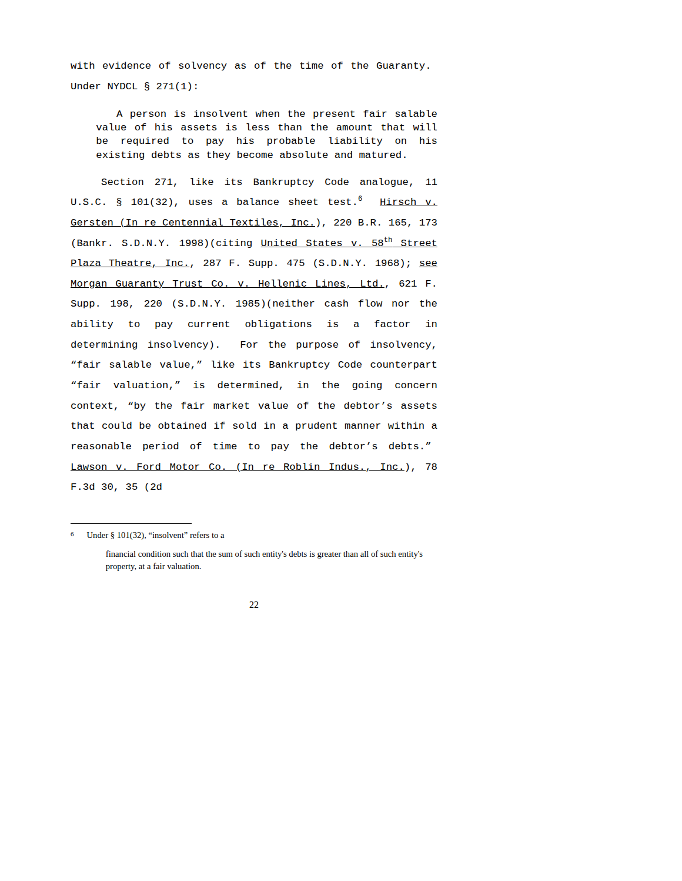with evidence of solvency as of the time of the Guaranty. Under NYDCL § 271(1):
A person is insolvent when the present fair salable value of his assets is less than the amount that will be required to pay his probable liability on his existing debts as they become absolute and matured.
Section 271, like its Bankruptcy Code analogue, 11 U.S.C. § 101(32), uses a balance sheet test.6 Hirsch v. Gersten (In re Centennial Textiles, Inc.), 220 B.R. 165, 173 (Bankr. S.D.N.Y. 1998)(citing United States v. 58th Street Plaza Theatre, Inc., 287 F. Supp. 475 (S.D.N.Y. 1968); see Morgan Guaranty Trust Co. v. Hellenic Lines, Ltd., 621 F. Supp. 198, 220 (S.D.N.Y. 1985)(neither cash flow nor the ability to pay current obligations is a factor in determining insolvency). For the purpose of insolvency, “fair salable value,” like its Bankruptcy Code counterpart “fair valuation,” is determined, in the going concern context, “by the fair market value of the debtor’s assets that could be obtained if sold in a prudent manner within a reasonable period of time to pay the debtor’s debts.” Lawson v. Ford Motor Co. (In re Roblin Indus., Inc.), 78 F.3d 30, 35 (2d
6
Under § 101(32), “insolvent” refers to a
financial condition such that the sum of such entity's debts is greater than all of such entity's property, at a fair valuation.
22